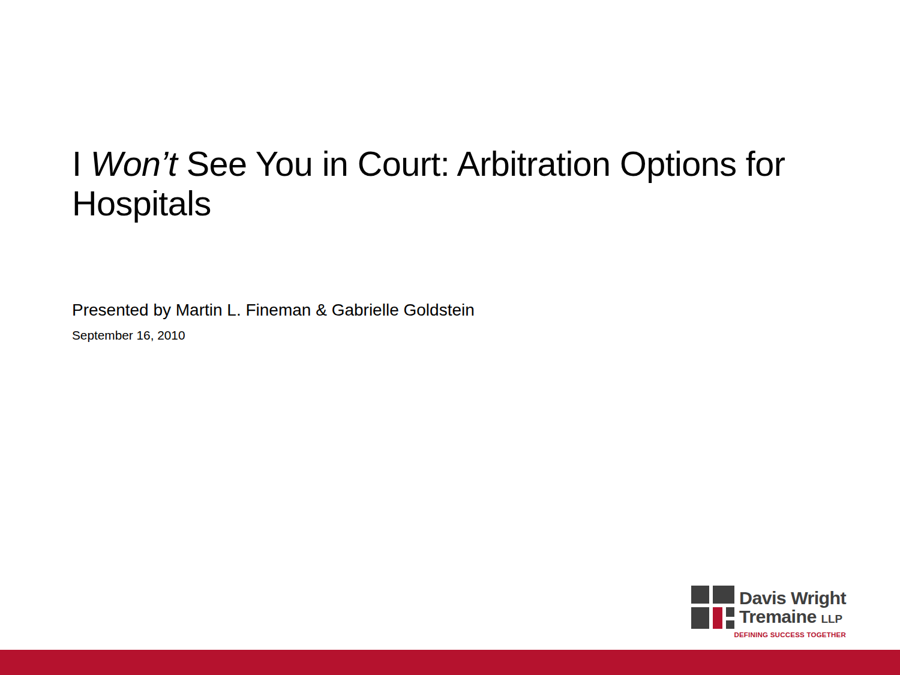I Won’t See You in Court: Arbitration Options for Hospitals
Presented by Martin L. Fineman & Gabrielle Goldstein
September 16, 2010
Davis Wright Tremaine LLP
DEFINING SUCCESS TOGETHER